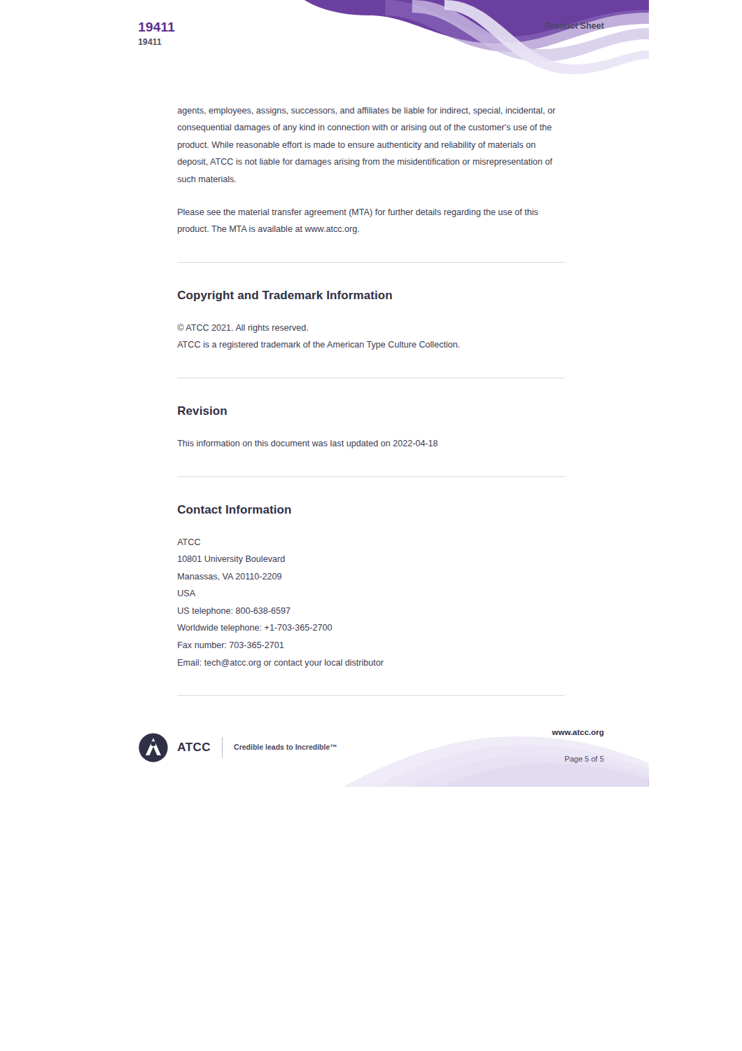19411
19411
Product Sheet
agents, employees, assigns, successors, and affiliates be liable for indirect, special, incidental, or consequential damages of any kind in connection with or arising out of the customer's use of the product. While reasonable effort is made to ensure authenticity and reliability of materials on deposit, ATCC is not liable for damages arising from the misidentification or misrepresentation of such materials.
Please see the material transfer agreement (MTA) for further details regarding the use of this product. The MTA is available at www.atcc.org.
Copyright and Trademark Information
© ATCC 2021. All rights reserved.
ATCC is a registered trademark of the American Type Culture Collection.
Revision
This information on this document was last updated on 2022-04-18
Contact Information
ATCC
10801 University Boulevard
Manassas, VA 20110-2209
USA
US telephone: 800-638-6597
Worldwide telephone: +1-703-365-2700
Fax number: 703-365-2701
Email: tech@atcc.org or contact your local distributor
ATCC
Credible leads to Incredible™
www.atcc.org
Page 5 of 5